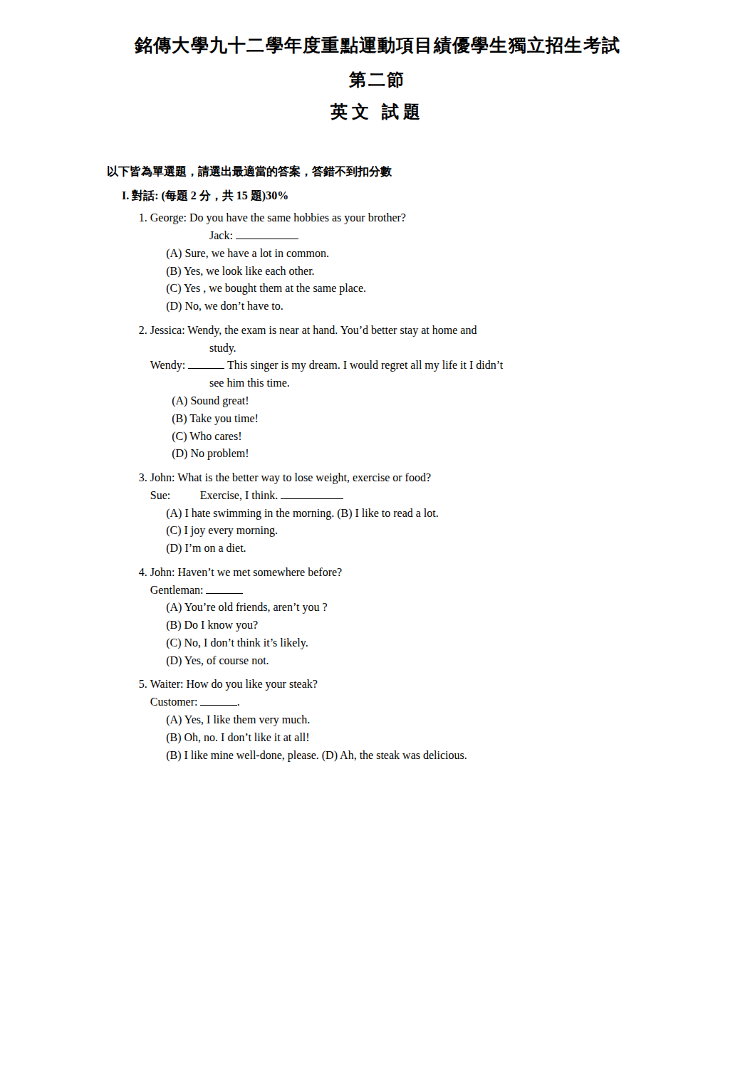銘傳大學九十二學年度重點運動項目績優學生獨立招生考試
第二節
英文 試題
以下皆為單選題，請選出最適當的答案，答錯不到扣分數
對話: (每題 2 分，共 15 題)30%
George: Do you have the same hobbies as your brother? Jack: (A) Sure, we have a lot in common. (B) Yes, we look like each other. (C) Yes , we bought them at the same place. (D) No, we don’t have to.
Jessica: Wendy, the exam is near at hand. You’d better stay at home and study. Wendy: This singer is my dream. I would regret all my life it I didn’t see him this time. (A) Sound great! (B) Take you time! (C) Who cares! (D) No problem!
John: What is the better way to lose weight, exercise or food? Sue: Exercise, I think. (A) I hate swimming in the morning. (B) I like to read a lot. (C) I joy every morning. (D) I’m on a diet.
John: Haven’t we met somewhere before? Gentleman: (A) You’re old friends, aren’t you ? (B) Do I know you? (C) No, I don’t think it’s likely. (D) Yes, of course not.
Waiter: How do you like your steak? Customer: . (A) Yes, I like them very much. (B) Oh, no. I don’t like it at all! (B) I like mine well-done, please. (D) Ah, the steak was delicious.